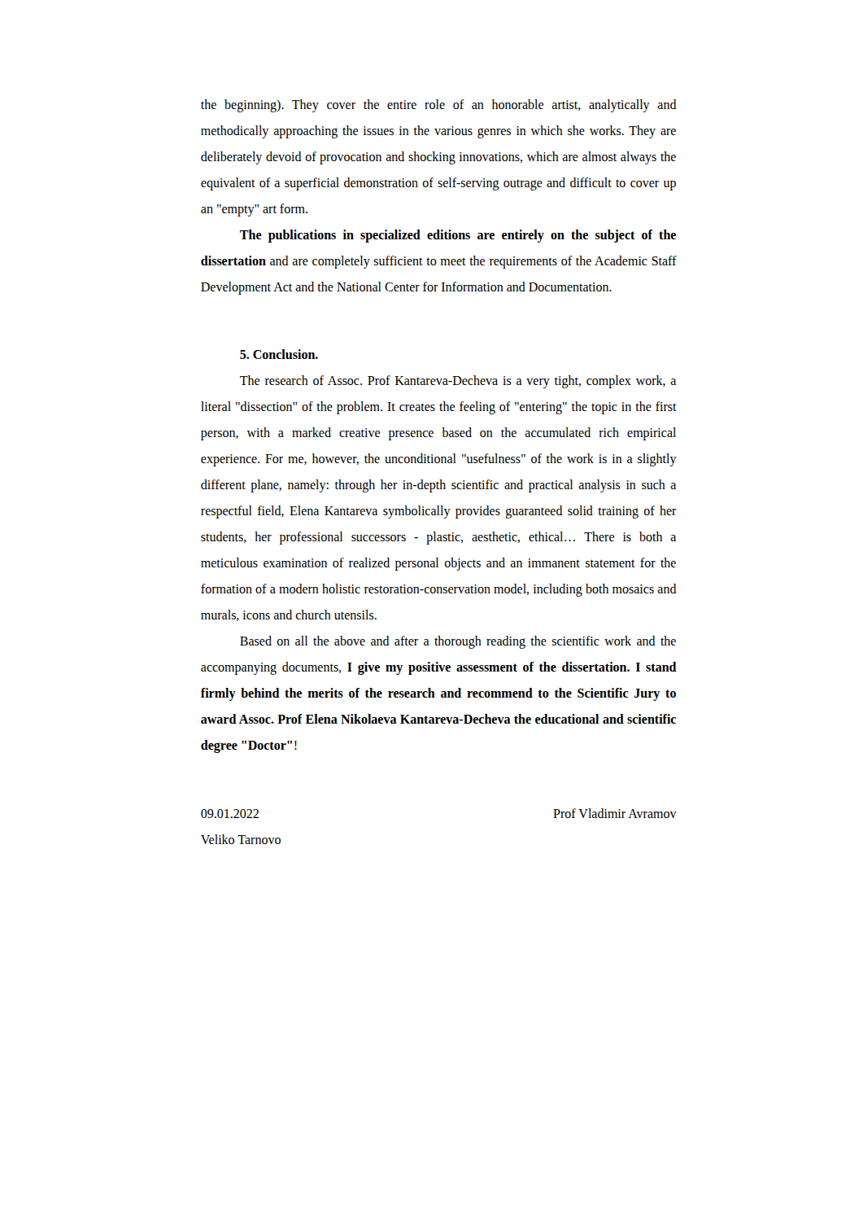the beginning). They cover the entire role of an honorable artist, analytically and methodically approaching the issues in the various genres in which she works. They are deliberately devoid of provocation and shocking innovations, which are almost always the equivalent of a superficial demonstration of self-serving outrage and difficult to cover up an "empty" art form.
The publications in specialized editions are entirely on the subject of the dissertation and are completely sufficient to meet the requirements of the Academic Staff Development Act and the National Center for Information and Documentation.
5. Conclusion.
The research of Assoc. Prof Kantareva-Decheva is a very tight, complex work, a literal "dissection" of the problem. It creates the feeling of "entering" the topic in the first person, with a marked creative presence based on the accumulated rich empirical experience. For me, however, the unconditional "usefulness" of the work is in a slightly different plane, namely: through her in-depth scientific and practical analysis in such a respectful field, Elena Kantareva symbolically provides guaranteed solid training of her students, her professional successors - plastic, aesthetic, ethical… There is both a meticulous examination of realized personal objects and an immanent statement for the formation of a modern holistic restoration-conservation model, including both mosaics and murals, icons and church utensils.
Based on all the above and after a thorough reading the scientific work and the accompanying documents, I give my positive assessment of the dissertation. I stand firmly behind the merits of the research and recommend to the Scientific Jury to award Assoc. Prof Elena Nikolaeva Kantareva-Decheva the educational and scientific degree "Doctor"!
| 09.01.2022 | Prof Vladimir Avramov |
| Veliko Tarnovo | |